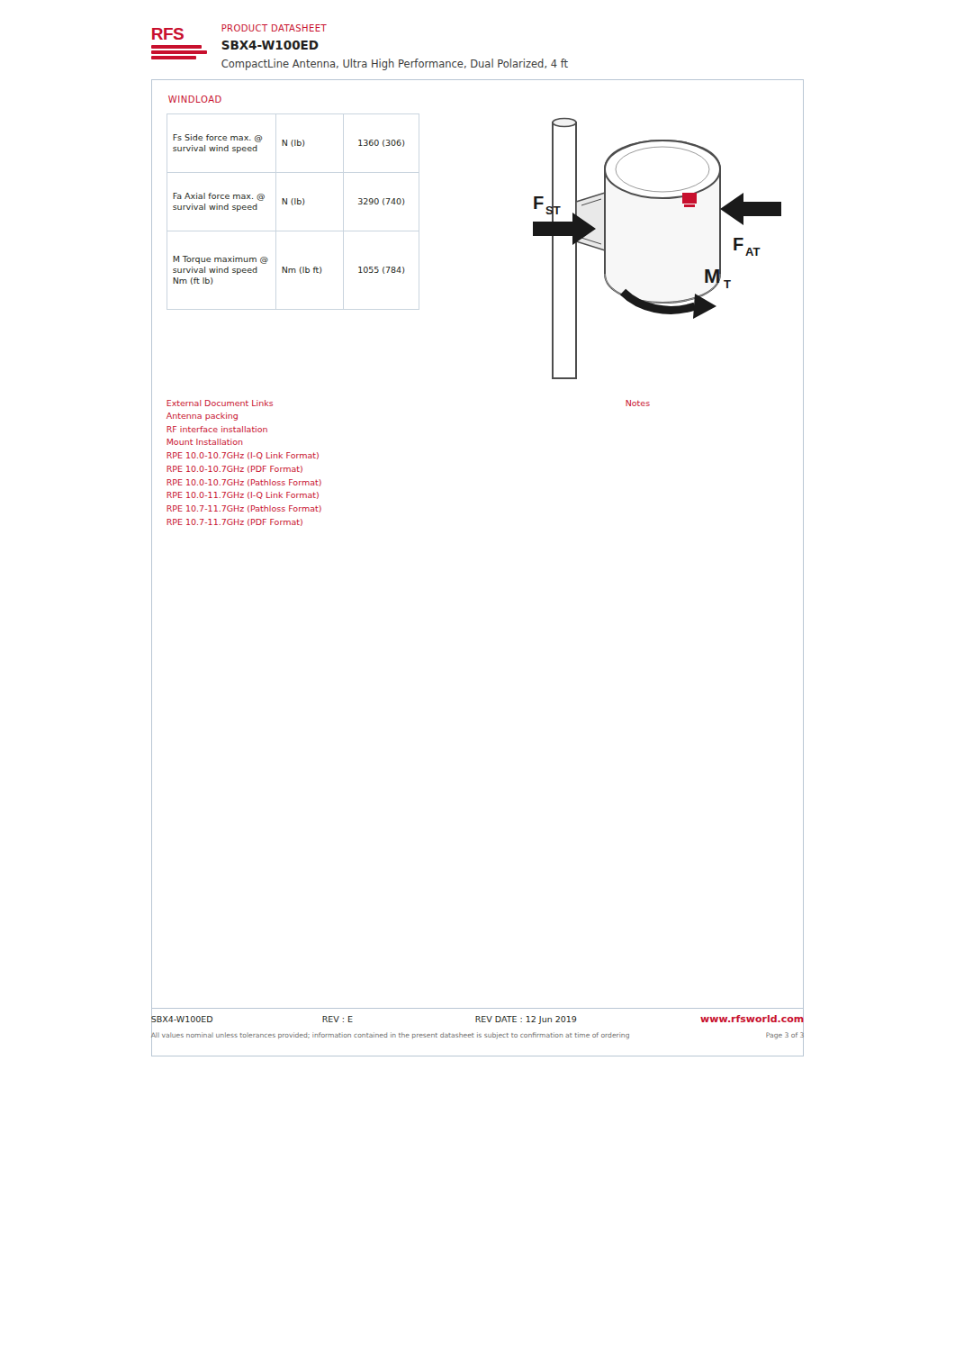RFS
PRODUCT DATASHEET
SBX4-W100ED
CompactLine Antenna, Ultra High Performance, Dual Polarized, 4 ft
WINDLOAD
| Fs Side force max. @ survival wind speed | N (lb) | 1360 (306) |
| Fa Axial force max. @ survival wind speed | N (lb) | 3290 (740) |
| M Torque maximum @ survival wind speed Nm (ft lb) | Nm ( lb ft ) | 1055 (784) |
F ST F AT M T
External Document Links
Antenna packing RF interface installation Mount Installation RPE 10.0-10.7GHz (I-Q Link Format) RPE 10.0-10.7GHz (PDF Format) RPE 10.0-10.7GHz (Pathloss Format) RPE 10.0-11.7GHz (I-Q Link Format) RPE 10.7-11.7GHz (Pathloss Format) RPE 10.7-11.7GHz (PDF Format)
Notes
SBX4-W100ED
REV : E
REV DATE : 12 Jun 2019
www.rfsworld.com
All values nominal unless tolerances provided; information contained in the present datasheet is subject to confirmation at time of ordering
Page 3 of 3